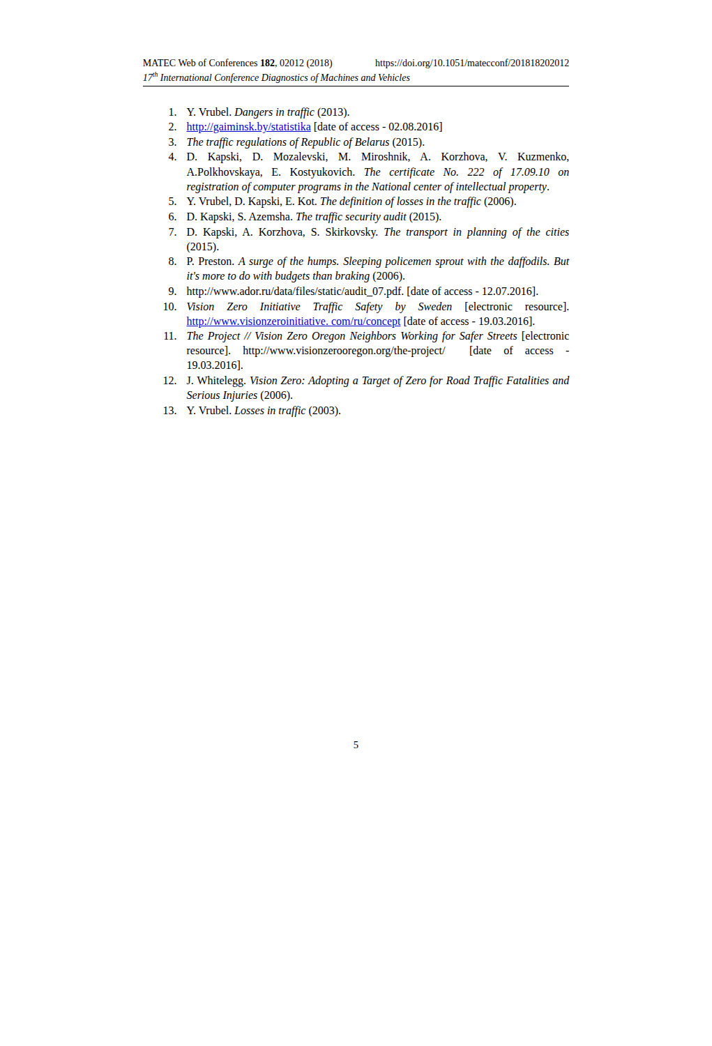MATEC Web of Conferences 182, 02012 (2018) https://doi.org/10.1051/matecconf/201818202012
17th International Conference Diagnostics of Machines and Vehicles
Y. Vrubel. Dangers in traffic (2013).
http://gaiminsk.by/statistika [date of access - 02.08.2016]
The traffic regulations of Republic of Belarus (2015).
D. Kapski, D. Mozalevski, M. Miroshnik, A. Korzhova, V. Kuzmenko, A.Polkhovskaya, E. Kostyukovich. The certificate No. 222 of 17.09.10 on registration of computer programs in the National center of intellectual property.
Y. Vrubel, D. Kapski, E. Kot. The definition of losses in the traffic (2006).
D. Kapski, S. Azemsha. The traffic security audit (2015).
D. Kapski, A. Korzhova, S. Skirkovsky. The transport in planning of the cities (2015).
P. Preston. A surge of the humps. Sleeping policemen sprout with the daffodils. But it's more to do with budgets than braking (2006).
http://www.ador.ru/data/files/static/audit_07.pdf. [date of access - 12.07.2016].
Vision Zero Initiative Traffic Safety by Sweden [electronic resource]. http://www.visionzeroinitiative. com/ru/concept [date of access - 19.03.2016].
The Project // Vision Zero Oregon Neighbors Working for Safer Streets [electronic resource]. http://www.visionzerooregon.org/the-project/ [date of access - 19.03.2016].
J. Whitelegg. Vision Zero: Adopting a Target of Zero for Road Traffic Fatalities and Serious Injuries (2006).
Y. Vrubel. Losses in traffic (2003).
5